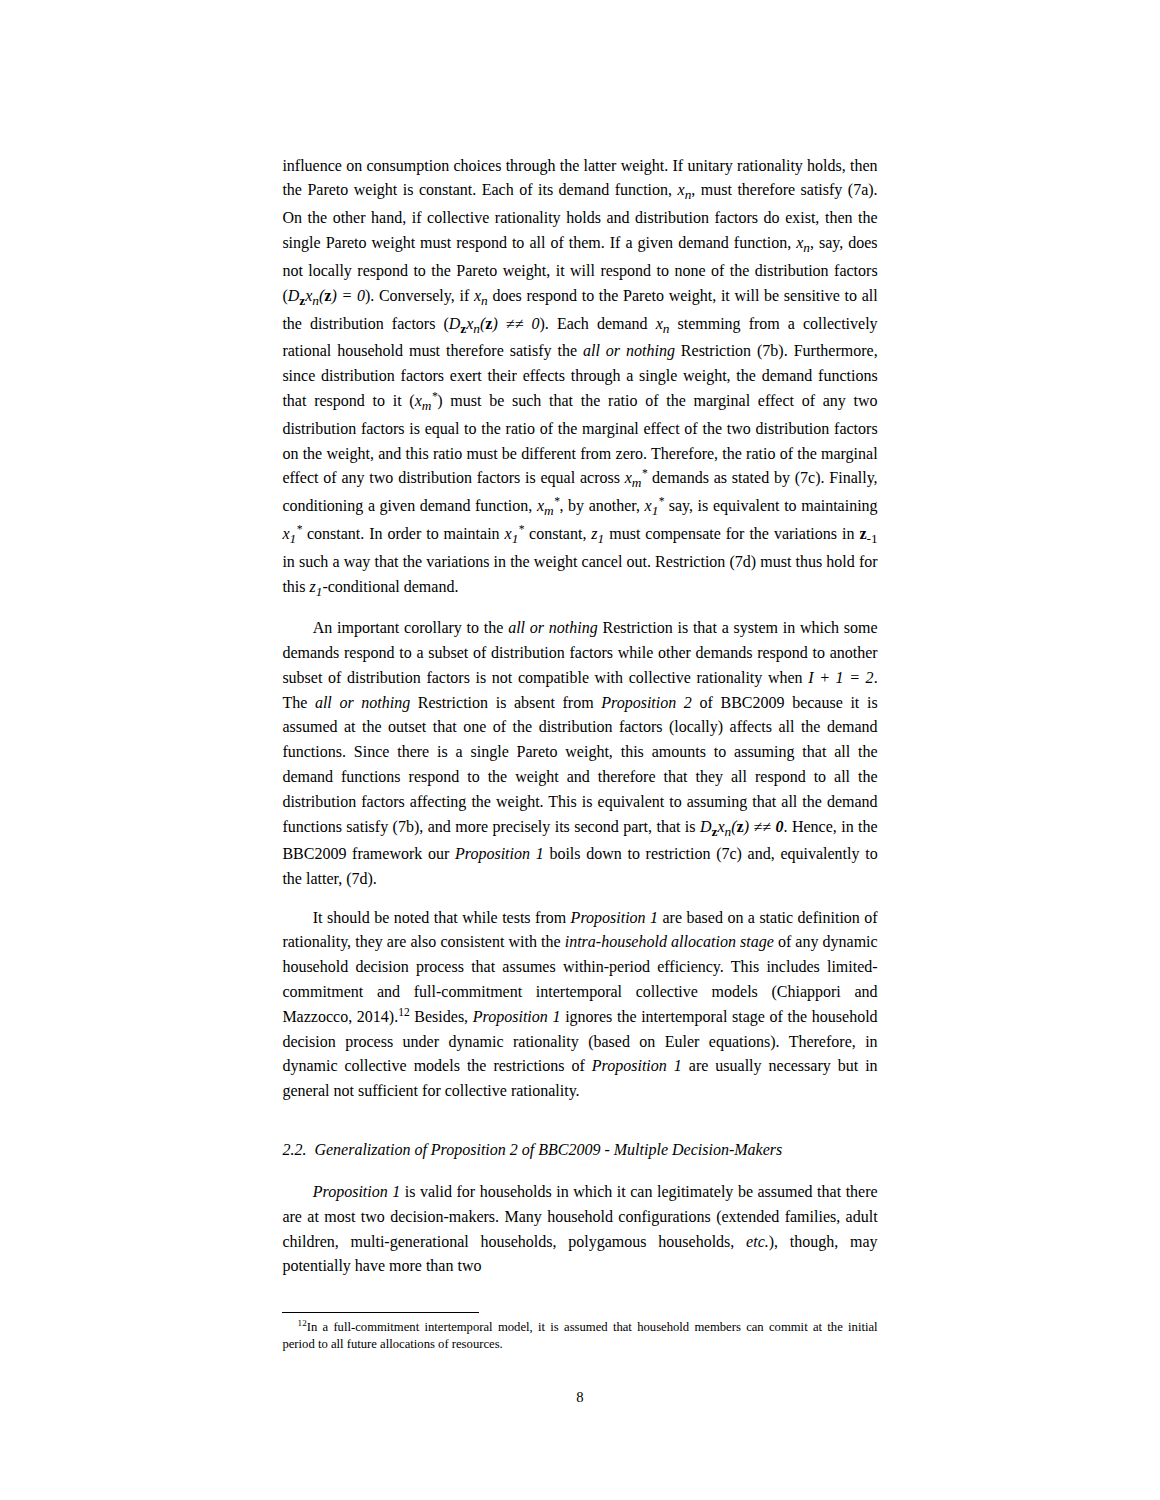influence on consumption choices through the latter weight. If unitary rationality holds, then the Pareto weight is constant. Each of its demand function, xn, must therefore satisfy (7a). On the other hand, if collective rationality holds and distribution factors do exist, then the single Pareto weight must respond to all of them. If a given demand function, xn, say, does not locally respond to the Pareto weight, it will respond to none of the distribution factors (Dzxn(z) = 0). Conversely, if xn does respond to the Pareto weight, it will be sensitive to all the distribution factors (Dzxn(z) ≠≠ 0). Each demand xn stemming from a collectively rational household must therefore satisfy the all or nothing Restriction (7b). Furthermore, since distribution factors exert their effects through a single weight, the demand functions that respond to it (xm*) must be such that the ratio of the marginal effect of any two distribution factors is equal to the ratio of the marginal effect of the two distribution factors on the weight, and this ratio must be different from zero. Therefore, the ratio of the marginal effect of any two distribution factors is equal across xm* demands as stated by (7c). Finally, conditioning a given demand function, xm*, by another, x1* say, is equivalent to maintaining x1* constant. In order to maintain x1* constant, z1 must compensate for the variations in z-1 in such a way that the variations in the weight cancel out. Restriction (7d) must thus hold for this z1-conditional demand.
An important corollary to the all or nothing Restriction is that a system in which some demands respond to a subset of distribution factors while other demands respond to another subset of distribution factors is not compatible with collective rationality when I + 1 = 2. The all or nothing Restriction is absent from Proposition 2 of BBC2009 because it is assumed at the outset that one of the distribution factors (locally) affects all the demand functions. Since there is a single Pareto weight, this amounts to assuming that all the demand functions respond to the weight and therefore that they all respond to all the distribution factors affecting the weight. This is equivalent to assuming that all the demand functions satisfy (7b), and more precisely its second part, that is Dzxn(z) ≠≠ 0. Hence, in the BBC2009 framework our Proposition 1 boils down to restriction (7c) and, equivalently to the latter, (7d).
It should be noted that while tests from Proposition 1 are based on a static definition of rationality, they are also consistent with the intra-household allocation stage of any dynamic household decision process that assumes within-period efficiency. This includes limited-commitment and full-commitment intertemporal collective models (Chiappori and Mazzocco, 2014).12 Besides, Proposition 1 ignores the intertemporal stage of the household decision process under dynamic rationality (based on Euler equations). Therefore, in dynamic collective models the restrictions of Proposition 1 are usually necessary but in general not sufficient for collective rationality.
2.2. Generalization of Proposition 2 of BBC2009 - Multiple Decision-Makers
Proposition 1 is valid for households in which it can legitimately be assumed that there are at most two decision-makers. Many household configurations (extended families, adult children, multi-generational households, polygamous households, etc.), though, may potentially have more than two
12In a full-commitment intertemporal model, it is assumed that household members can commit at the initial period to all future allocations of resources.
8